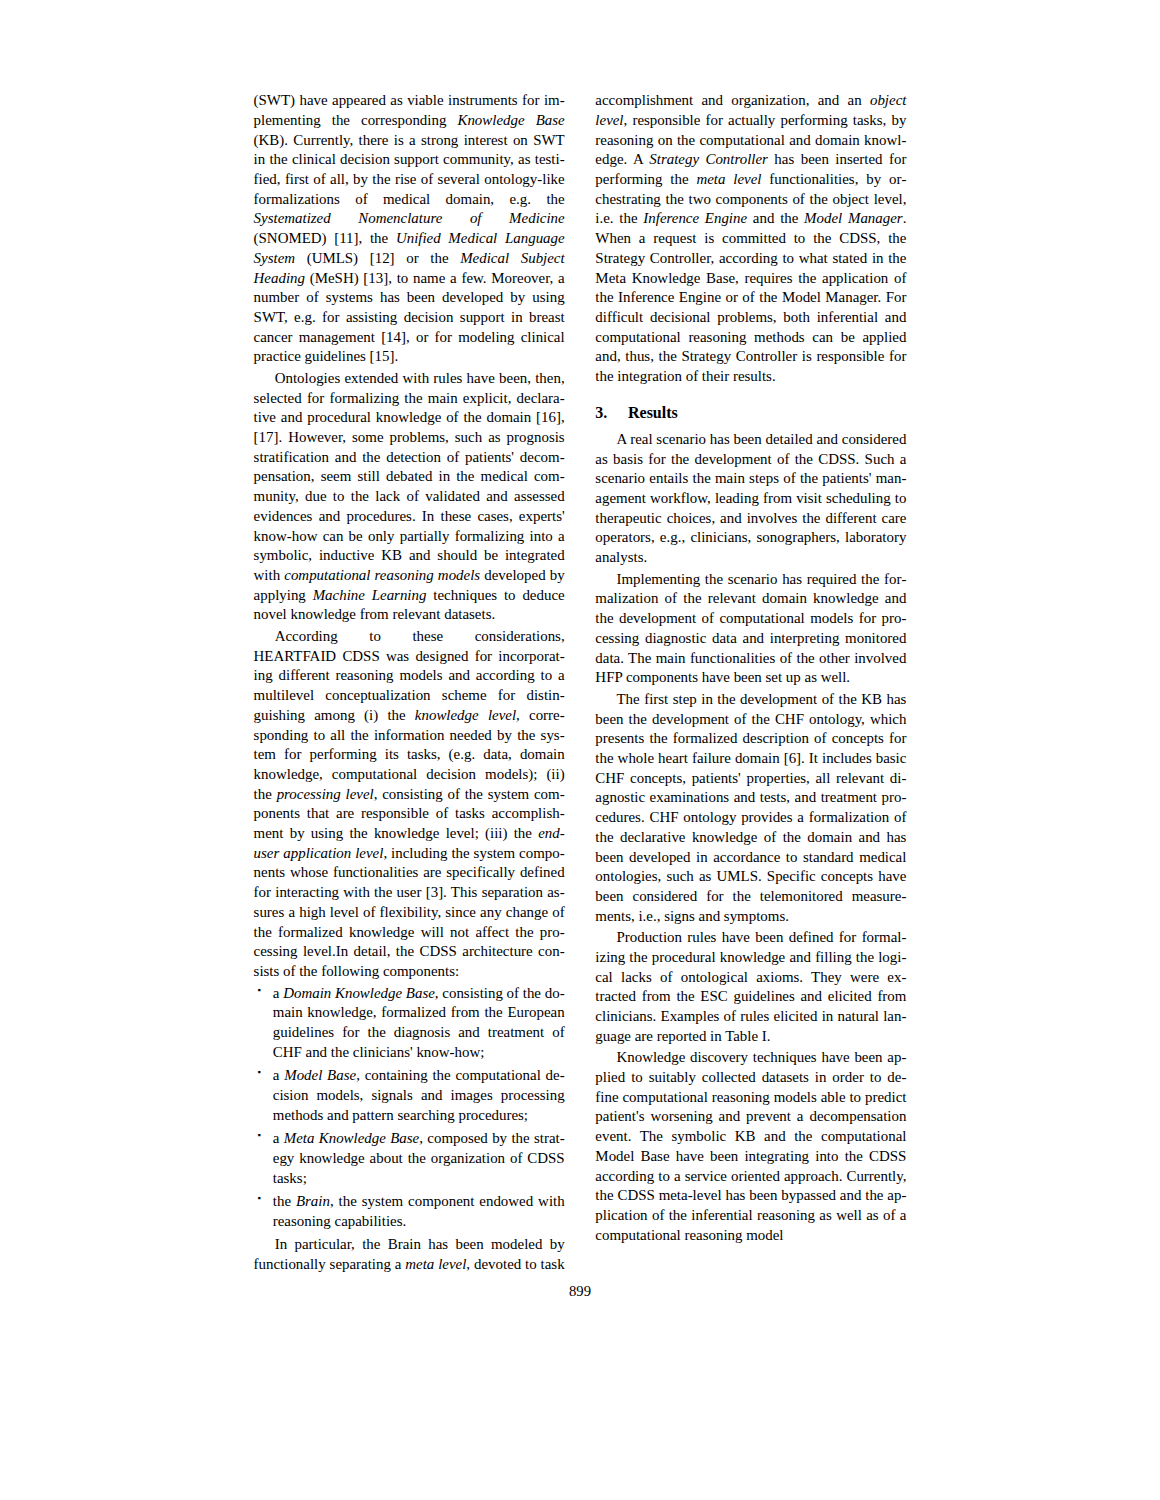(SWT) have appeared as viable instruments for implementing the corresponding Knowledge Base (KB). Currently, there is a strong interest on SWT in the clinical decision support community, as testified, first of all, by the rise of several ontology-like formalizations of medical domain, e.g. the Systematized Nomenclature of Medicine (SNOMED) [11], the Unified Medical Language System (UMLS) [12] or the Medical Subject Heading (MeSH) [13], to name a few. Moreover, a number of systems has been developed by using SWT, e.g. for assisting decision support in breast cancer management [14], or for modeling clinical practice guidelines [15].
Ontologies extended with rules have been, then, selected for formalizing the main explicit, declarative and procedural knowledge of the domain [16], [17]. However, some problems, such as prognosis stratification and the detection of patients' decompensation, seem still debated in the medical community, due to the lack of validated and assessed evidences and procedures. In these cases, experts' know-how can be only partially formalizing into a symbolic, inductive KB and should be integrated with computational reasoning models developed by applying Machine Learning techniques to deduce novel knowledge from relevant datasets.
According to these considerations, HEARTFAID CDSS was designed for incorporating different reasoning models and according to a multilevel conceptualization scheme for distinguishing among (i) the knowledge level, corresponding to all the information needed by the system for performing its tasks, (e.g. data, domain knowledge, computational decision models); (ii) the processing level, consisting of the system components that are responsible of tasks accomplishment by using the knowledge level; (iii) the end-user application level, including the system components whose functionalities are specifically defined for interacting with the user [3]. This separation assures a high level of flexibility, since any change of the formalized knowledge will not affect the processing level.In detail, the CDSS architecture consists of the following components:
a Domain Knowledge Base, consisting of the domain knowledge, formalized from the European guidelines for the diagnosis and treatment of CHF and the clinicians' know-how;
a Model Base, containing the computational decision models, signals and images processing methods and pattern searching procedures;
a Meta Knowledge Base, composed by the strategy knowledge about the organization of CDSS tasks;
the Brain, the system component endowed with reasoning capabilities.
In particular, the Brain has been modeled by functionally separating a meta level, devoted to task accomplishment and organization, and an object level, responsible for actually performing tasks, by reasoning on the computational and domain knowledge. A Strategy Controller has been inserted for performing the meta level functionalities, by orchestrating the two components of the object level, i.e. the Inference Engine and the Model Manager. When a request is committed to the CDSS, the Strategy Controller, according to what stated in the Meta Knowledge Base, requires the application of the Inference Engine or of the Model Manager. For difficult decisional problems, both inferential and computational reasoning methods can be applied and, thus, the Strategy Controller is responsible for the integration of their results.
3. Results
A real scenario has been detailed and considered as basis for the development of the CDSS. Such a scenario entails the main steps of the patients' management workflow, leading from visit scheduling to therapeutic choices, and involves the different care operators, e.g., clinicians, sonographers, laboratory analysts.
Implementing the scenario has required the formalization of the relevant domain knowledge and the development of computational models for processing diagnostic data and interpreting monitored data. The main functionalities of the other involved HFP components have been set up as well.
The first step in the development of the KB has been the development of the CHF ontology, which presents the formalized description of concepts for the whole heart failure domain [6]. It includes basic CHF concepts, patients' properties, all relevant diagnostic examinations and tests, and treatment procedures. CHF ontology provides a formalization of the declarative knowledge of the domain and has been developed in accordance to standard medical ontologies, such as UMLS. Specific concepts have been considered for the telemonitored measurements, i.e., signs and symptoms.
Production rules have been defined for formalizing the procedural knowledge and filling the logical lacks of ontological axioms. They were extracted from the ESC guidelines and elicited from clinicians. Examples of rules elicited in natural language are reported in Table I.
Knowledge discovery techniques have been applied to suitably collected datasets in order to define computational reasoning models able to predict patient's worsening and prevent a decompensation event. The symbolic KB and the computational Model Base have been integrating into the CDSS according to a service oriented approach. Currently, the CDSS meta-level has been bypassed and the application of the inferential reasoning as well as of a computational reasoning model
899